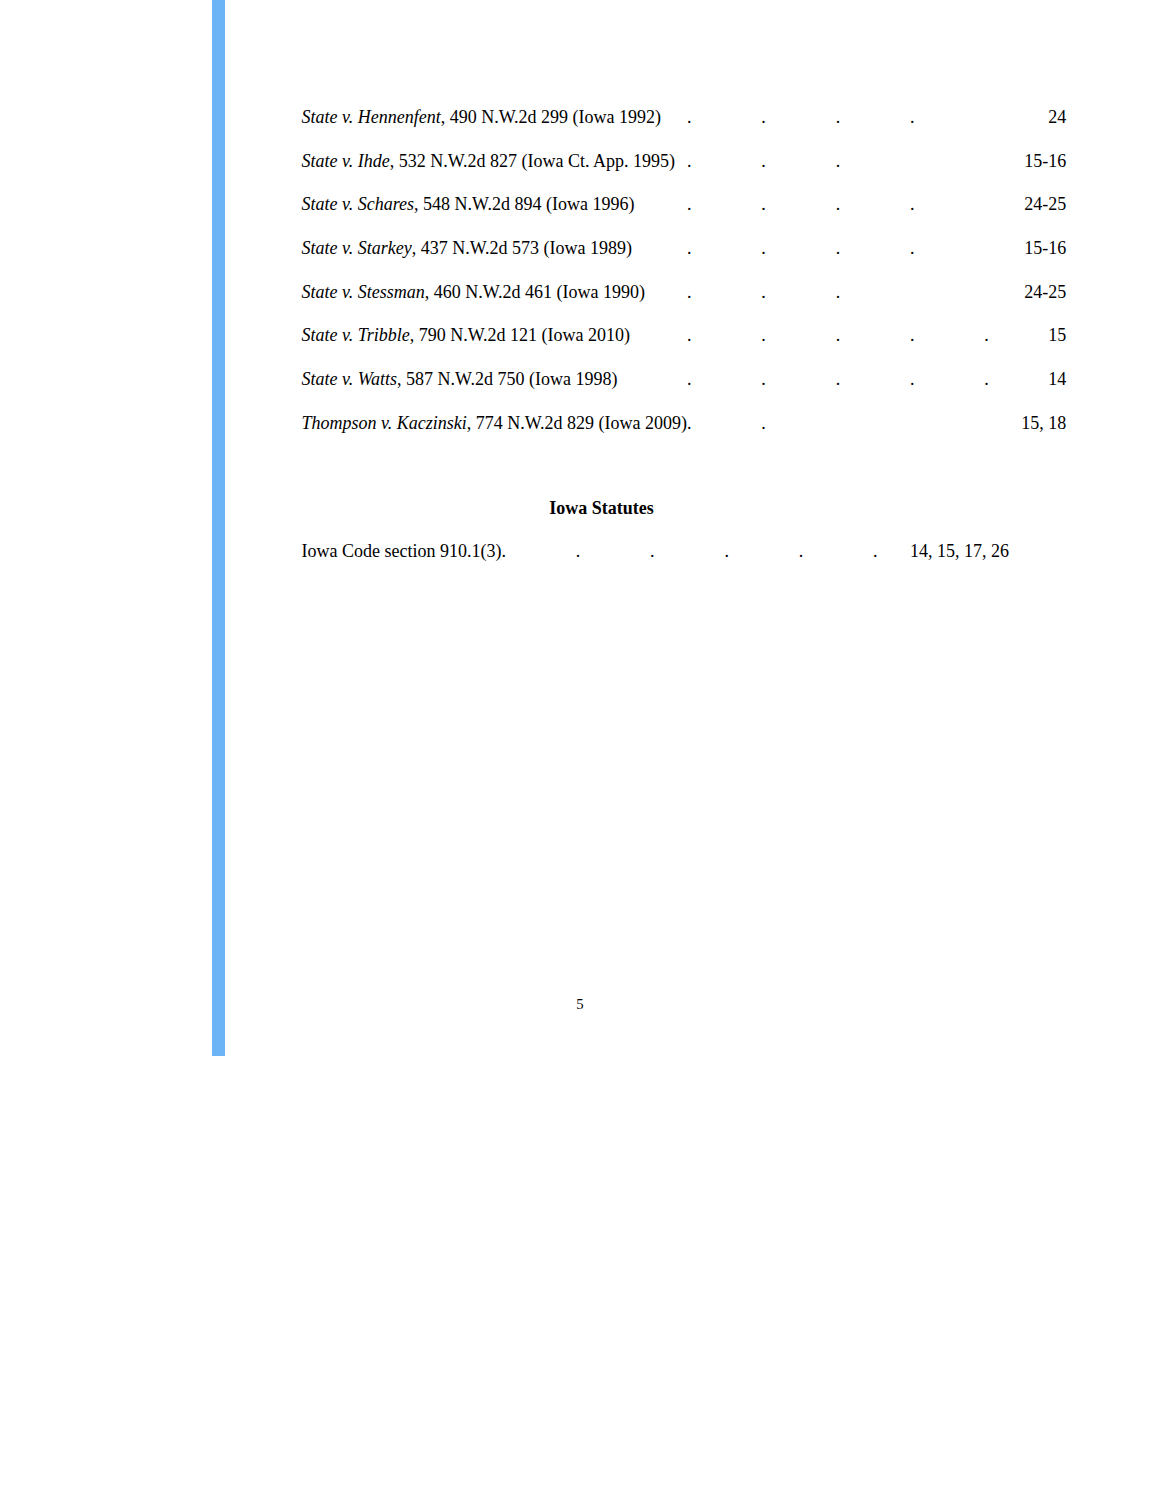| State v. Hennenfent , 490 N.W.2d 299 (Iowa 1992) | . . . . | 24 |
| State v. Ihde , 532 N.W.2d 827 (Iowa Ct. App. 1995) | . . . | 15-16 |
| State v. Schares , 548 N.W.2d 894 (Iowa 1996) | . . . . | 24-25 |
| State v. Starkey , 437 N.W.2d 573 (Iowa 1989) | . . . . | 15-16 |
| State v. Stessman , 460 N.W.2d 461 (Iowa 1990) | . . . | 24-25 |
| State v. Tribble , 790 N.W.2d 121 (Iowa 2010) | . . . . . | 15 |
| State v. Watts , 587 N.W.2d 750 (Iowa 1998) | . . . . . | 14 |
| Thompson v. Kaczinski , 774 N.W.2d 829 (Iowa 2009) | . . | 15, 18 |
Iowa Statutes
| Iowa Code section 910.1(3) | . . . . . . | 14, 15, 17, 26 |
5